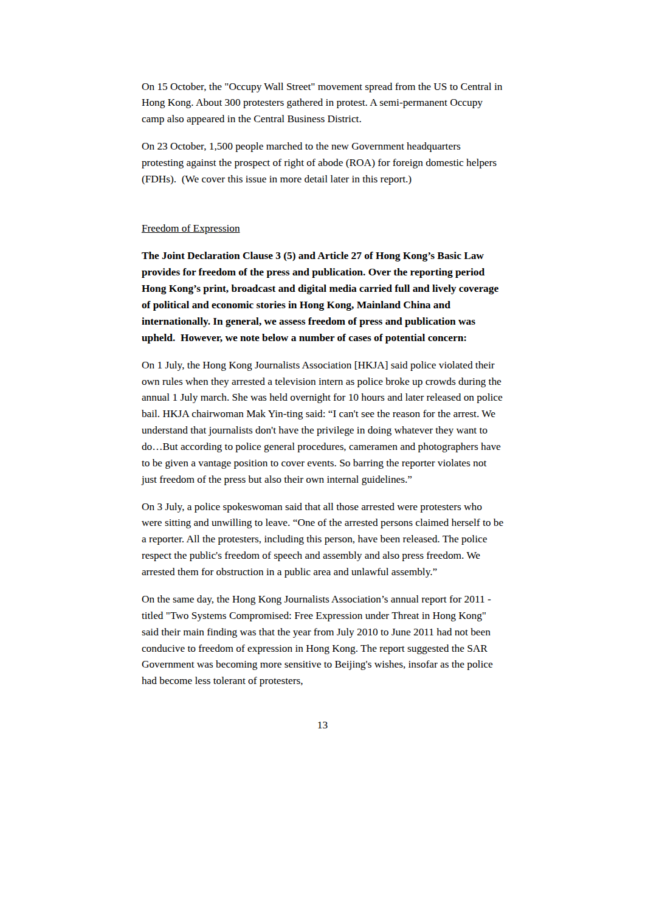On 15 October, the "Occupy Wall Street" movement spread from the US to Central in Hong Kong. About 300 protesters gathered in protest. A semi-permanent Occupy camp also appeared in the Central Business District.
On 23 October, 1,500 people marched to the new Government headquarters protesting against the prospect of right of abode (ROA) for foreign domestic helpers (FDHs). (We cover this issue in more detail later in this report.)
Freedom of Expression
The Joint Declaration Clause 3 (5) and Article 27 of Hong Kong’s Basic Law provides for freedom of the press and publication. Over the reporting period Hong Kong’s print, broadcast and digital media carried full and lively coverage of political and economic stories in Hong Kong, Mainland China and internationally. In general, we assess freedom of press and publication was upheld. However, we note below a number of cases of potential concern:
On 1 July, the Hong Kong Journalists Association [HKJA] said police violated their own rules when they arrested a television intern as police broke up crowds during the annual 1 July march. She was held overnight for 10 hours and later released on police bail. HKJA chairwoman Mak Yin-ting said: “I can't see the reason for the arrest. We understand that journalists don't have the privilege in doing whatever they want to do…But according to police general procedures, cameramen and photographers have to be given a vantage position to cover events. So barring the reporter violates not just freedom of the press but also their own internal guidelines.”
On 3 July, a police spokeswoman said that all those arrested were protesters who were sitting and unwilling to leave. “One of the arrested persons claimed herself to be a reporter. All the protesters, including this person, have been released. The police respect the public's freedom of speech and assembly and also press freedom. We arrested them for obstruction in a public area and unlawful assembly.”
On the same day, the Hong Kong Journalists Association’s annual report for 2011 - titled "Two Systems Compromised: Free Expression under Threat in Hong Kong" said their main finding was that the year from July 2010 to June 2011 had not been conducive to freedom of expression in Hong Kong. The report suggested the SAR Government was becoming more sensitive to Beijing's wishes, insofar as the police had become less tolerant of protesters,
13